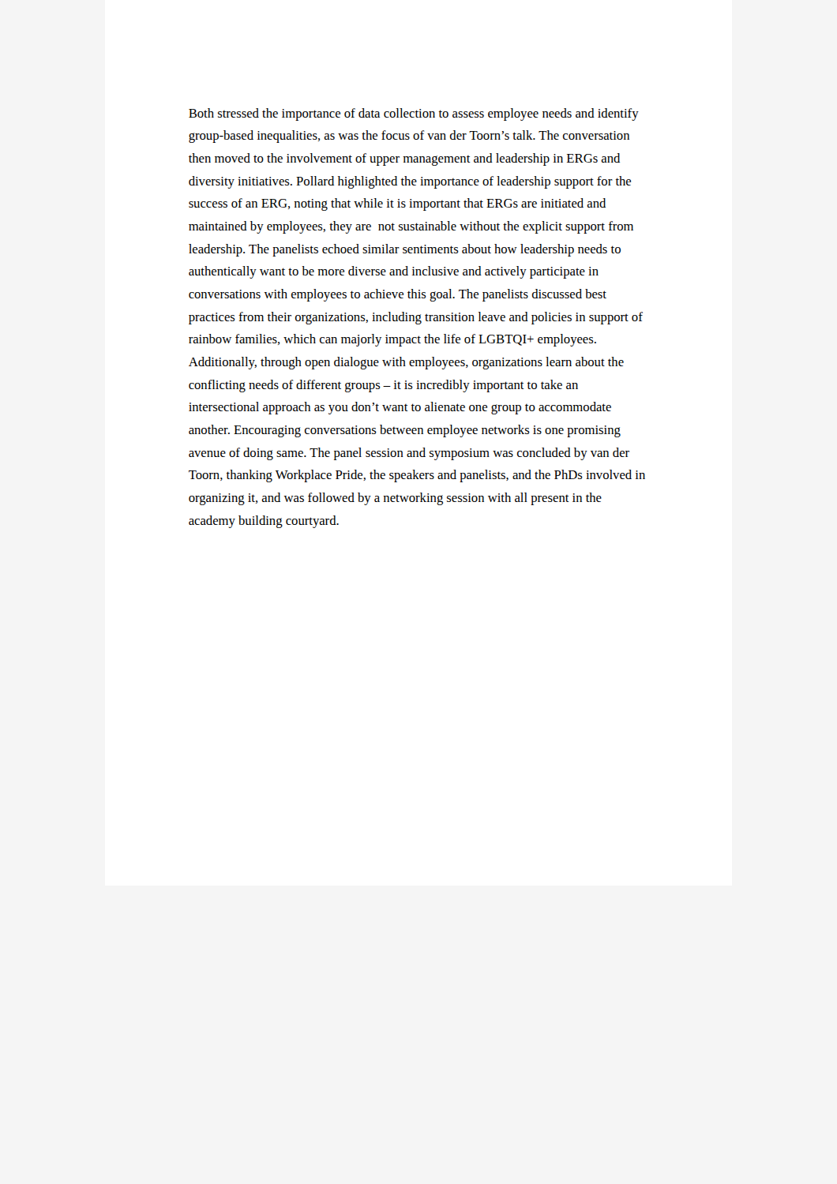Both stressed the importance of data collection to assess employee needs and identify group-based inequalities, as was the focus of van der Toorn’s talk. The conversation then moved to the involvement of upper management and leadership in ERGs and diversity initiatives. Pollard highlighted the importance of leadership support for the success of an ERG, noting that while it is important that ERGs are initiated and maintained by employees, they are not sustainable without the explicit support from leadership. The panelists echoed similar sentiments about how leadership needs to authentically want to be more diverse and inclusive and actively participate in conversations with employees to achieve this goal. The panelists discussed best practices from their organizations, including transition leave and policies in support of rainbow families, which can majorly impact the life of LGBTQI+ employees. Additionally, through open dialogue with employees, organizations learn about the conflicting needs of different groups – it is incredibly important to take an intersectional approach as you don’t want to alienate one group to accommodate another. Encouraging conversations between employee networks is one promising avenue of doing same. The panel session and symposium was concluded by van der Toorn, thanking Workplace Pride, the speakers and panelists, and the PhDs involved in organizing it, and was followed by a networking session with all present in the academy building courtyard.